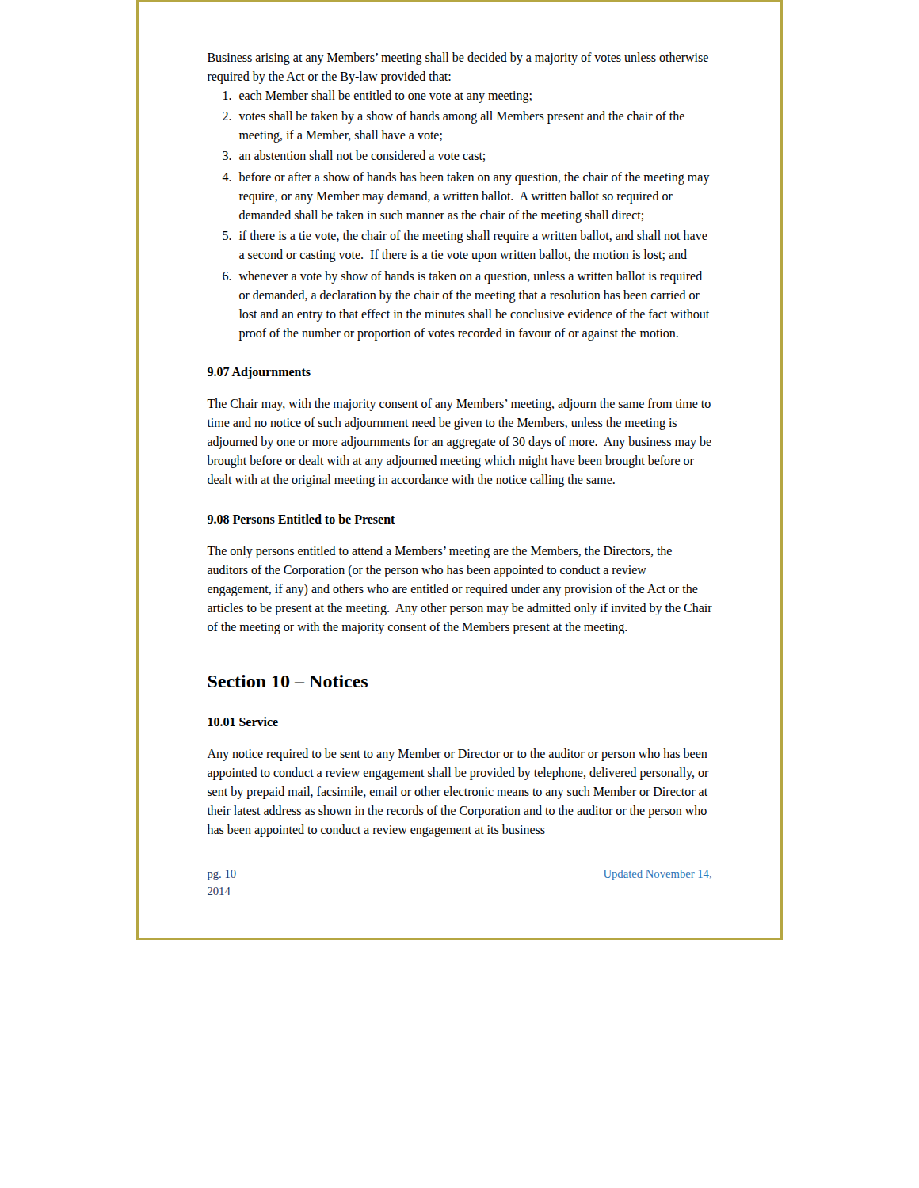Business arising at any Members’ meeting shall be decided by a majority of votes unless otherwise required by the Act or the By-law provided that:
each Member shall be entitled to one vote at any meeting;
votes shall be taken by a show of hands among all Members present and the chair of the meeting, if a Member, shall have a vote;
an abstention shall not be considered a vote cast;
before or after a show of hands has been taken on any question, the chair of the meeting may require, or any Member may demand, a written ballot. A written ballot so required or demanded shall be taken in such manner as the chair of the meeting shall direct;
if there is a tie vote, the chair of the meeting shall require a written ballot, and shall not have a second or casting vote. If there is a tie vote upon written ballot, the motion is lost; and
whenever a vote by show of hands is taken on a question, unless a written ballot is required or demanded, a declaration by the chair of the meeting that a resolution has been carried or lost and an entry to that effect in the minutes shall be conclusive evidence of the fact without proof of the number or proportion of votes recorded in favour of or against the motion.
9.07 Adjournments
The Chair may, with the majority consent of any Members’ meeting, adjourn the same from time to time and no notice of such adjournment need be given to the Members, unless the meeting is adjourned by one or more adjournments for an aggregate of 30 days of more. Any business may be brought before or dealt with at any adjourned meeting which might have been brought before or dealt with at the original meeting in accordance with the notice calling the same.
9.08 Persons Entitled to be Present
The only persons entitled to attend a Members’ meeting are the Members, the Directors, the auditors of the Corporation (or the person who has been appointed to conduct a review engagement, if any) and others who are entitled or required under any provision of the Act or the articles to be present at the meeting. Any other person may be admitted only if invited by the Chair of the meeting or with the majority consent of the Members present at the meeting.
Section 10 – Notices
10.01 Service
Any notice required to be sent to any Member or Director or to the auditor or person who has been appointed to conduct a review engagement shall be provided by telephone, delivered personally, or sent by prepaid mail, facsimile, email or other electronic means to any such Member or Director at their latest address as shown in the records of the Corporation and to the auditor or the person who has been appointed to conduct a review engagement at its business
pg. 10
2014
Updated November 14,